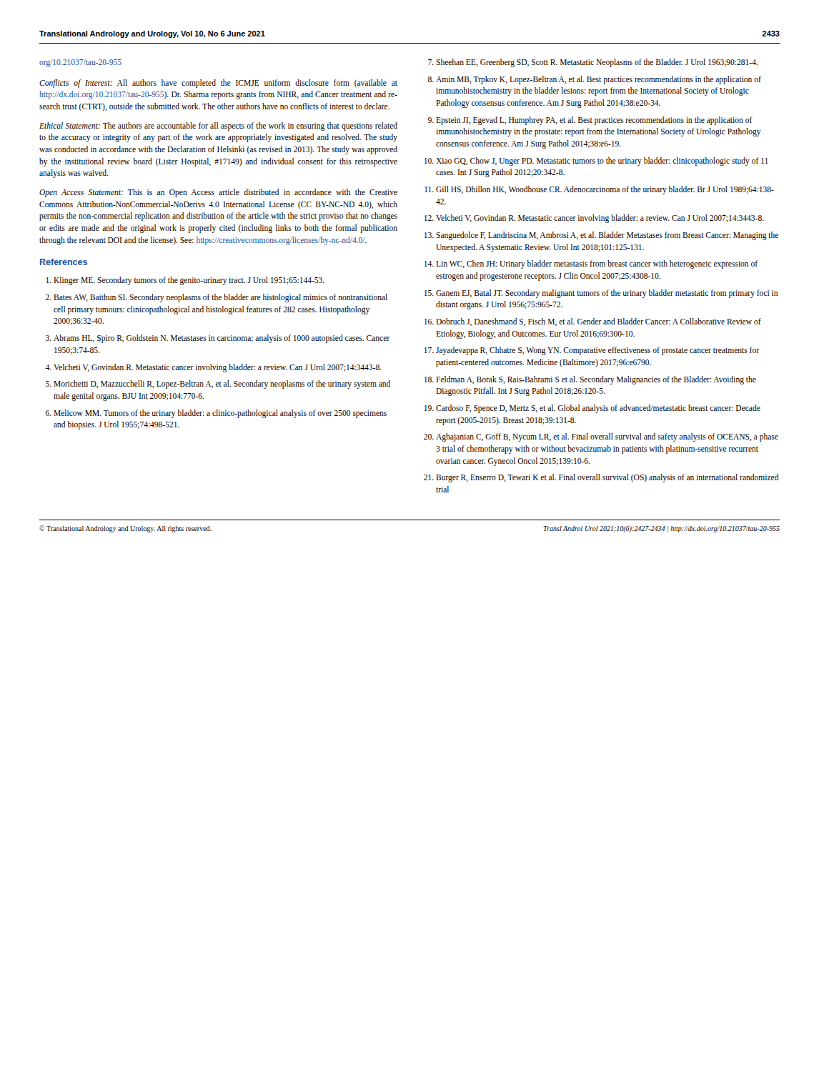Translational Andrology and Urology, Vol 10, No 6 June 2021 2433
org/10.21037/tau-20-955
Conflicts of Interest: All authors have completed the ICMJE uniform disclosure form (available at http://dx.doi.org/10.21037/tau-20-955). Dr. Sharma reports grants from NIHR, and Cancer treatment and research trust (CTRT), outside the submitted work. The other authors have no conflicts of interest to declare.
Ethical Statement: The authors are accountable for all aspects of the work in ensuring that questions related to the accuracy or integrity of any part of the work are appropriately investigated and resolved. The study was conducted in accordance with the Declaration of Helsinki (as revised in 2013). The study was approved by the institutional review board (Lister Hospital, #17149) and individual consent for this retrospective analysis was waived.
Open Access Statement: This is an Open Access article distributed in accordance with the Creative Commons Attribution-NonCommercial-NoDerivs 4.0 International License (CC BY-NC-ND 4.0), which permits the non-commercial replication and distribution of the article with the strict proviso that no changes or edits are made and the original work is properly cited (including links to both the formal publication through the relevant DOI and the license). See: https://creativecommons.org/licenses/by-nc-nd/4.0/.
References
Klinger ME. Secondary tumors of the genito-urinary tract. J Urol 1951;65:144-53.
Bates AW, Baithun SI. Secondary neoplasms of the bladder are histological mimics of nontransitional cell primary tumours: clinicopathological and histological features of 282 cases. Histopathology 2000;36:32-40.
Abrams HL, Spiro R, Goldstein N. Metastases in carcinoma; analysis of 1000 autopsied cases. Cancer 1950;3:74-85.
Velcheti V, Govindan R. Metastatic cancer involving bladder: a review. Can J Urol 2007;14:3443-8.
Morichetti D, Mazzucchelli R, Lopez-Beltran A, et al. Secondary neoplasms of the urinary system and male genital organs. BJU Int 2009;104:770-6.
Melicow MM. Tumors of the urinary bladder: a clinico-pathological analysis of over 2500 specimens and biopsies. J Urol 1955;74:498-521.
Sheehan EE, Greenberg SD, Scott R. Metastatic Neoplasms of the Bladder. J Urol 1963;90:281-4.
Amin MB, Trpkov K, Lopez-Beltran A, et al. Best practices recommendations in the application of immunohistochemistry in the bladder lesions: report from the International Society of Urologic Pathology consensus conference. Am J Surg Pathol 2014;38:e20-34.
Epstein JI, Egevad L, Humphrey PA, et al. Best practices recommendations in the application of immunohistochemistry in the prostate: report from the International Society of Urologic Pathology consensus conference. Am J Surg Pathol 2014;38:e6-19.
Xiao GQ, Chow J, Unger PD. Metastatic tumors to the urinary bladder: clinicopathologic study of 11 cases. Int J Surg Pathol 2012;20:342-8.
Gill HS, Dhillon HK, Woodhouse CR. Adenocarcinoma of the urinary bladder. Br J Urol 1989;64:138-42.
Velcheti V, Govindan R. Metastatic cancer involving bladder: a review. Can J Urol 2007;14:3443-8.
Sanguedolce F, Landriscina M, Ambrosi A, et al. Bladder Metastases from Breast Cancer: Managing the Unexpected. A Systematic Review. Urol Int 2018;101:125-131.
Lin WC, Chen JH: Urinary bladder metastasis from breast cancer with heterogeneic expression of estrogen and progesterone receptors. J Clin Oncol 2007;25:4308-10.
Ganem EJ, Batal JT. Secondary malignant tumors of the urinary bladder metastatic from primary foci in distant organs. J Urol 1956;75:965-72.
Dobruch J, Daneshmand S, Fisch M, et al. Gender and Bladder Cancer: A Collaborative Review of Etiology, Biology, and Outcomes. Eur Urol 2016;69:300-10.
Jayadevappa R, Chhatre S, Wong YN. Comparative effectiveness of prostate cancer treatments for patient-centered outcomes. Medicine (Baltimore) 2017;96:e6790.
Feldman A, Borak S, Rais-Bahrami S et al. Secondary Malignancies of the Bladder: Avoiding the Diagnostic Pitfall. Int J Surg Pathol 2018;26:120-5.
Cardoso F, Spence D, Mertz S, et al. Global analysis of advanced/metastatic breast cancer: Decade report (2005-2015). Breast 2018;39:131-8.
Aghajanian C, Goff B, Nycum LR, et al. Final overall survival and safety analysis of OCEANS, a phase 3 trial of chemotherapy with or without bevacizumab in patients with platinum-sensitive recurrent ovarian cancer. Gynecol Oncol 2015;139:10-6.
Burger R, Enserro D, Tewari K et al. Final overall survival (OS) analysis of an international randomized trial
© Translational Andrology and Urology. All rights reserved. Transl Androl Urol 2021;10(6):2427-2434 | http://dx.doi.org/10.21037/tau-20-955